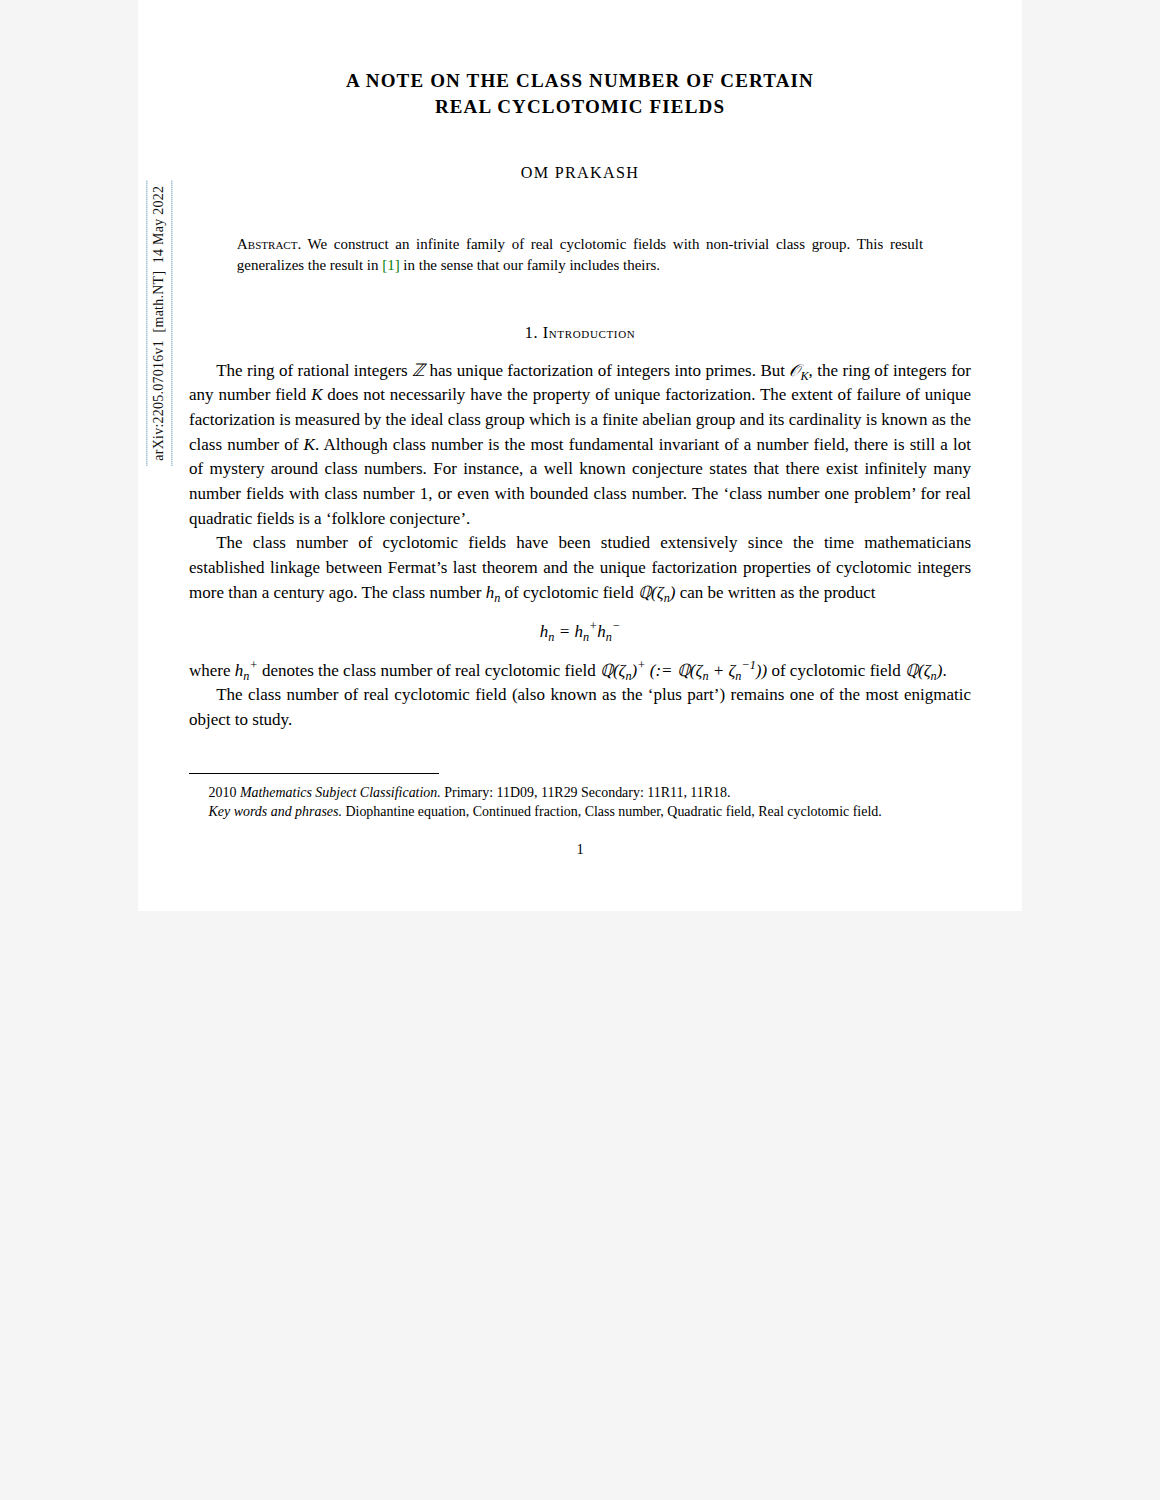arXiv:2205.07016v1 [math.NT] 14 May 2022
A note on the class number of certain
real cyclotomic fields
Om Prakash
Abstract. We construct an infinite family of real cyclotomic fields with non-trivial class group. This result generalizes the result in [1] in the sense that our family includes theirs.
1. Introduction
The ring of rational integers ℤ has unique factorization of integers into primes. But 𝒪K, the ring of integers for any number field K does not necessarily have the property of unique factorization. The extent of failure of unique factorization is measured by the ideal class group which is a finite abelian group and its cardinality is known as the class number of K. Although class number is the most fundamental invariant of a number field, there is still a lot of mystery around class numbers. For instance, a well known conjecture states that there exist infinitely many number fields with class number 1, or even with bounded class number. The ‘class number one problem’ for real quadratic fields is a ‘folklore conjecture’.
The class number of cyclotomic fields have been studied extensively since the time mathematicians established linkage between Fermat’s last theorem and the unique factorization properties of cyclotomic integers more than a century ago. The class number hn of cyclotomic field ℚ(ζn) can be written as the product
hn = hn+hn−
where hn+ denotes the class number of real cyclotomic field ℚ(ζn)+ (:= ℚ(ζn + ζn−1)) of cyclotomic field ℚ(ζn).
The class number of real cyclotomic field (also known as the ‘plus part’) remains one of the most enigmatic object to study.
2010 Mathematics Subject Classification. Primary: 11D09, 11R29 Secondary: 11R11, 11R18.
Key words and phrases. Diophantine equation, Continued fraction, Class number, Quadratic field, Real cyclotomic field.
1